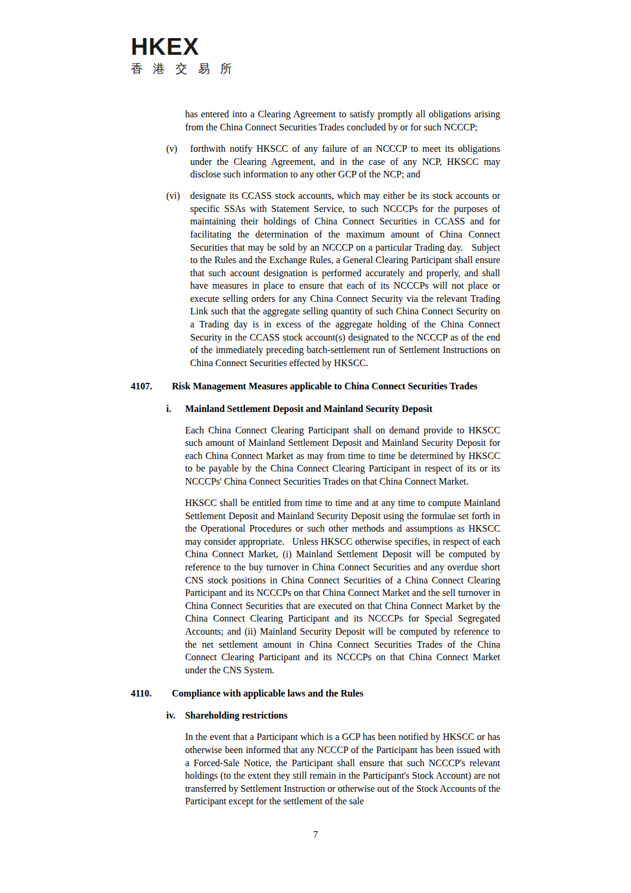HKEX
香 港 交 易 所
has entered into a Clearing Agreement to satisfy promptly all obligations arising from the China Connect Securities Trades concluded by or for such NCCCP;
(v)
forthwith notify HKSCC of any failure of an NCCCP to meet its obligations under the Clearing Agreement, and in the case of any NCP, HKSCC may disclose such information to any other GCP of the NCP; and
(vi)
designate its CCASS stock accounts, which may either be its stock accounts or specific SSAs with Statement Service, to such NCCCPs for the purposes of maintaining their holdings of China Connect Securities in CCASS and for facilitating the determination of the maximum amount of China Connect Securities that may be sold by an NCCCP on a particular Trading day. Subject to the Rules and the Exchange Rules, a General Clearing Participant shall ensure that such account designation is performed accurately and properly, and shall have measures in place to ensure that each of its NCCCPs will not place or execute selling orders for any China Connect Security via the relevant Trading Link such that the aggregate selling quantity of such China Connect Security on a Trading day is in excess of the aggregate holding of the China Connect Security in the CCASS stock account(s) designated to the NCCCP as of the end of the immediately preceding batch-settlement run of Settlement Instructions on China Connect Securities effected by HKSCC.
4107. Risk Management Measures applicable to China Connect Securities Trades
i. Mainland Settlement Deposit and Mainland Security Deposit
Each China Connect Clearing Participant shall on demand provide to HKSCC such amount of Mainland Settlement Deposit and Mainland Security Deposit for each China Connect Market as may from time to time be determined by HKSCC to be payable by the China Connect Clearing Participant in respect of its or its NCCCPs' China Connect Securities Trades on that China Connect Market.
HKSCC shall be entitled from time to time and at any time to compute Mainland Settlement Deposit and Mainland Security Deposit using the formulae set forth in the Operational Procedures or such other methods and assumptions as HKSCC may consider appropriate. Unless HKSCC otherwise specifies, in respect of each China Connect Market, (i) Mainland Settlement Deposit will be computed by reference to the buy turnover in China Connect Securities and any overdue short CNS stock positions in China Connect Securities of a China Connect Clearing Participant and its NCCCPs on that China Connect Market and the sell turnover in China Connect Securities that are executed on that China Connect Market by the China Connect Clearing Participant and its NCCCPs for Special Segregated Accounts; and (ii) Mainland Security Deposit will be computed by reference to the net settlement amount in China Connect Securities Trades of the China Connect Clearing Participant and its NCCCPs on that China Connect Market under the CNS System.
4110. Compliance with applicable laws and the Rules
iv. Shareholding restrictions
In the event that a Participant which is a GCP has been notified by HKSCC or has otherwise been informed that any NCCCP of the Participant has been issued with a Forced-Sale Notice, the Participant shall ensure that such NCCCP's relevant holdings (to the extent they still remain in the Participant's Stock Account) are not transferred by Settlement Instruction or otherwise out of the Stock Accounts of the Participant except for the settlement of the sale
7